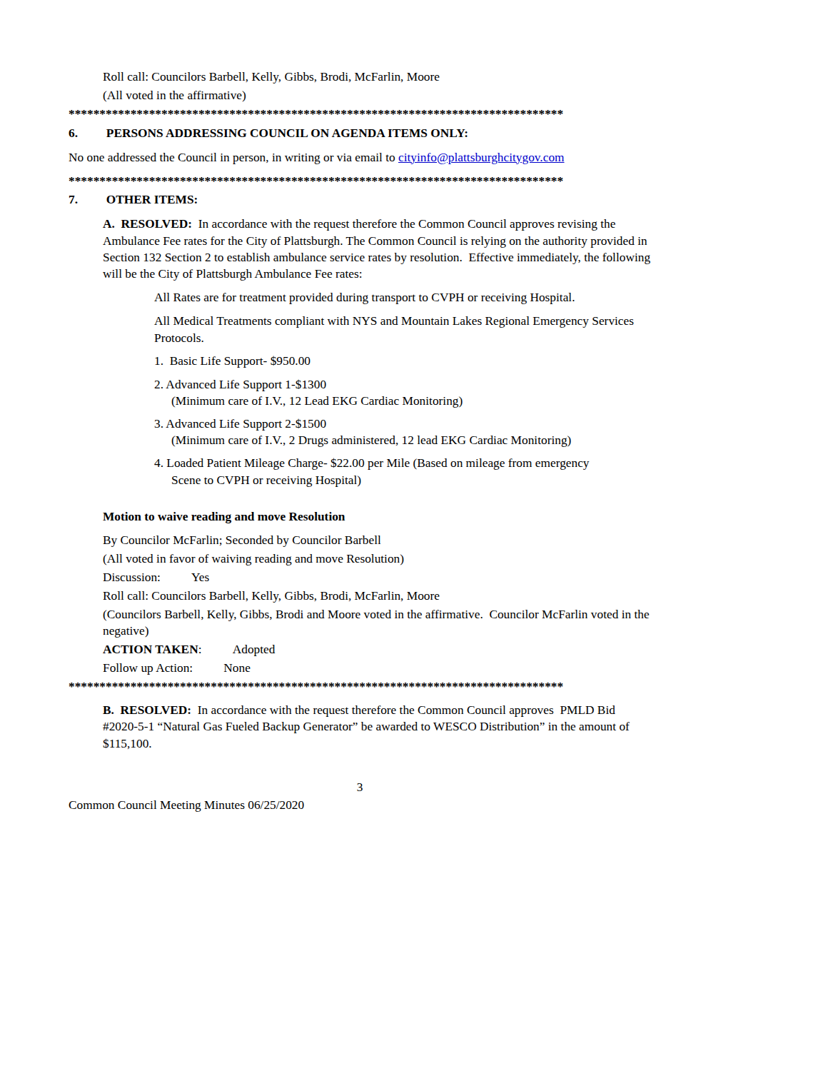Roll call: Councilors Barbell, Kelly, Gibbs, Brodi, McFarlin, Moore
(All voted in the affirmative)
********************************************************************************
6. PERSONS ADDRESSING COUNCIL ON AGENDA ITEMS ONLY:
No one addressed the Council in person, in writing or via email to cityinfo@plattsburghcitygov.com
********************************************************************************
7. OTHER ITEMS:
A. RESOLVED: In accordance with the request therefore the Common Council approves revising the Ambulance Fee rates for the City of Plattsburgh. The Common Council is relying on the authority provided in Section 132 Section 2 to establish ambulance service rates by resolution. Effective immediately, the following will be the City of Plattsburgh Ambulance Fee rates:
All Rates are for treatment provided during transport to CVPH or receiving Hospital.
All Medical Treatments compliant with NYS and Mountain Lakes Regional Emergency Services Protocols.
1. Basic Life Support- $950.00
2. Advanced Life Support 1-$1300
(Minimum care of I.V., 12 Lead EKG Cardiac Monitoring)
3. Advanced Life Support 2-$1500
(Minimum care of I.V., 2 Drugs administered, 12 lead EKG Cardiac Monitoring)
4. Loaded Patient Mileage Charge- $22.00 per Mile (Based on mileage from emergency
Scene to CVPH or receiving Hospital)
Motion to waive reading and move Resolution
By Councilor McFarlin; Seconded by Councilor Barbell
(All voted in favor of waiving reading and move Resolution)
Discussion: Yes
Roll call: Councilors Barbell, Kelly, Gibbs, Brodi, McFarlin, Moore
(Councilors Barbell, Kelly, Gibbs, Brodi and Moore voted in the affirmative. Councilor McFarlin voted in the negative)
ACTION TAKEN: Adopted
Follow up Action: None
********************************************************************************
B. RESOLVED: In accordance with the request therefore the Common Council approves PMLD Bid #2020-5-1 “Natural Gas Fueled Backup Generator” be awarded to WESCO Distribution” in the amount of $115,100.
3
Common Council Meeting Minutes 06/25/2020